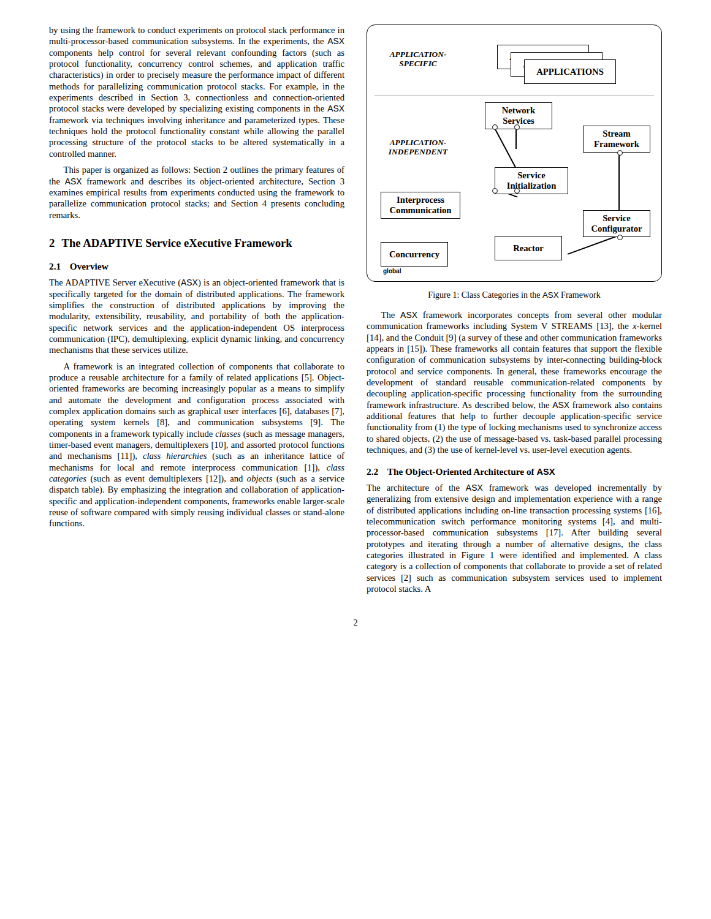by using the framework to conduct experiments on protocol stack performance in multi-processor-based communication subsystems. In the experiments, the ASX components help control for several relevant confounding factors (such as protocol functionality, concurrency control schemes, and application traffic characteristics) in order to precisely measure the performance impact of different methods for parallelizing communication protocol stacks. For example, in the experiments described in Section 3, connectionless and connection-oriented protocol stacks were developed by specializing existing components in the ASX framework via techniques involving inheritance and parameterized types. These techniques hold the protocol functionality constant while allowing the parallel processing structure of the protocol stacks to be altered systematically in a controlled manner.
This paper is organized as follows: Section 2 outlines the primary features of the ASX framework and describes its object-oriented architecture, Section 3 examines empirical results from experiments conducted using the framework to parallelize communication protocol stacks; and Section 4 presents concluding remarks.
2 The ADAPTIVE Service eXecutive Framework
2.1 Overview
The ADAPTIVE Server eXecutive (ASX) is an object-oriented framework that is specifically targeted for the domain of distributed applications. The framework simplifies the construction of distributed applications by improving the modularity, extensibility, reusability, and portability of both the application-specific network services and the application-independent OS interprocess communication (IPC), demultiplexing, explicit dynamic linking, and concurrency mechanisms that these services utilize.
A framework is an integrated collection of components that collaborate to produce a reusable architecture for a family of related applications [5]. Object-oriented frameworks are becoming increasingly popular as a means to simplify and automate the development and configuration process associated with complex application domains such as graphical user interfaces [6], databases [7], operating system kernels [8], and communication subsystems [9]. The components in a framework typically include classes (such as message managers, timer-based event managers, demultiplexers [10], and assorted protocol functions and mechanisms [11]), class hierarchies (such as an inheritance lattice of mechanisms for local and remote interprocess communication [1]), class categories (such as event demultiplexers [12]), and objects (such as a service dispatch table). By emphasizing the integration and collaboration of application-specific and application-independent components, frameworks enable larger-scale reuse of software compared with simply reusing individual classes or stand-alone functions.
APPLICATION-
SPECIFIC
APPLICATION-
INDEPENDENT
APPLICATIONS
APPLICATIONS
APPLICATIONS
Network
Services
Stream
Framework
Service
Initialization
Interprocess
Communication
Service
Configurator
Reactor
Concurrency
global
Figure 1: Class Categories in the ASX Framework
The ASX framework incorporates concepts from several other modular communication frameworks including System V STREAMS [13], the x-kernel [14], and the Conduit [9] (a survey of these and other communication frameworks appears in [15]). These frameworks all contain features that support the flexible configuration of communication subsystems by inter-connecting building-block protocol and service components. In general, these frameworks encourage the development of standard reusable communication-related components by decoupling application-specific processing functionality from the surrounding framework infrastructure. As described below, the ASX framework also contains additional features that help to further decouple application-specific service functionality from (1) the type of locking mechanisms used to synchronize access to shared objects, (2) the use of message-based vs. task-based parallel processing techniques, and (3) the use of kernel-level vs. user-level execution agents.
2.2 The Object-Oriented Architecture of ASX
The architecture of the ASX framework was developed incrementally by generalizing from extensive design and implementation experience with a range of distributed applications including on-line transaction processing systems [16], telecommunication switch performance monitoring systems [4], and multi-processor-based communication subsystems [17]. After building several prototypes and iterating through a number of alternative designs, the class categories illustrated in Figure 1 were identified and implemented. A class category is a collection of components that collaborate to provide a set of related services [2] such as communication subsystem services used to implement protocol stacks. A
2